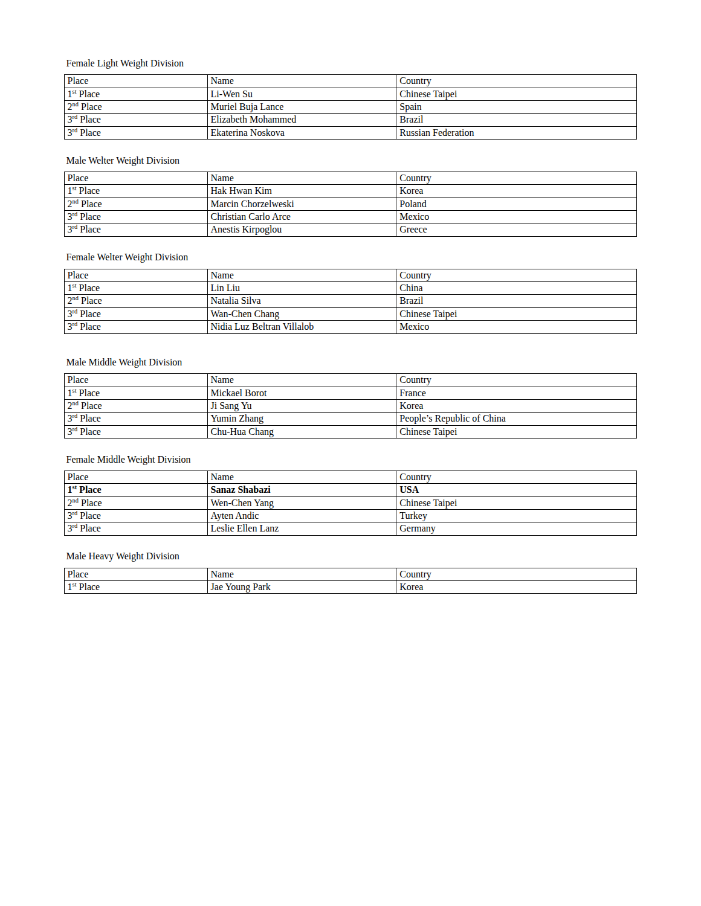Female Light Weight Division
| Place | Name | Country |
| 1 st Place | Li-Wen Su | Chinese Taipei |
| 2 nd Place | Muriel Buja Lance | Spain |
| 3 rd Place | Elizabeth Mohammed | Brazil |
| 3 rd Place | Ekaterina Noskova | Russian Federation |
Male Welter Weight Division
| Place | Name | Country |
| 1 st Place | Hak Hwan Kim | Korea |
| 2 nd Place | Marcin Chorzelweski | Poland |
| 3 rd Place | Christian Carlo Arce | Mexico |
| 3 rd Place | Anestis Kirpoglou | Greece |
Female Welter Weight Division
| Place | Name | Country |
| 1 st Place | Lin Liu | China |
| 2 nd Place | Natalia Silva | Brazil |
| 3 rd Place | Wan-Chen Chang | Chinese Taipei |
| 3 rd Place | Nidia Luz Beltran Villalob | Mexico |
Male Middle Weight Division
| Place | Name | Country |
| 1 st Place | Mickael Borot | France |
| 2 nd Place | Ji Sang Yu | Korea |
| 3 rd Place | Yumin Zhang | People’s Republic of China |
| 3 rd Place | Chu-Hua Chang | Chinese Taipei |
Female Middle Weight Division
| Place | Name | Country |
| 1 st Place | Sanaz Shabazi | USA |
| 2 nd Place | Wen-Chen Yang | Chinese Taipei |
| 3 rd Place | Ayten Andic | Turkey |
| 3 rd Place | Leslie Ellen Lanz | Germany |
Male Heavy Weight Division
| Place | Name | Country |
| 1 st Place | Jae Young Park | Korea |